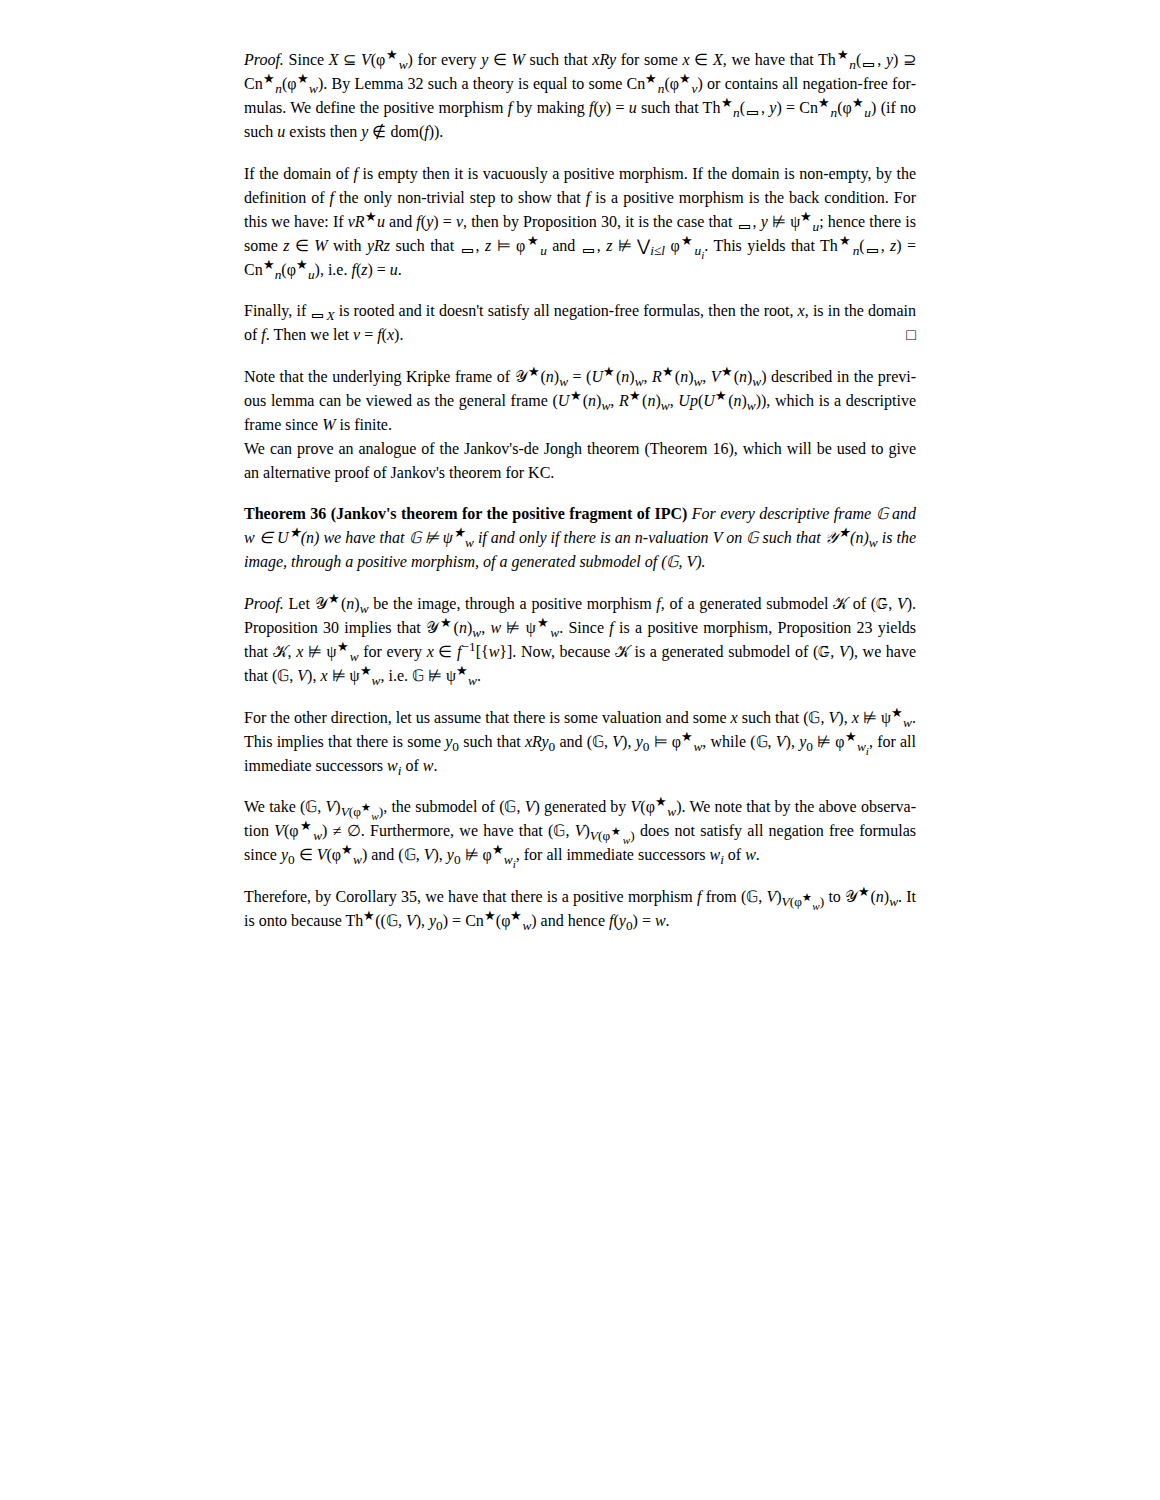Proof. Since X ⊆ V(φ★w) for every y ∈ W such that xRy for some x ∈ X, we have that Th★n(𝡜, y) ⊇ Cn★n(φ★w). By Lemma 32 such a theory is equal to some Cn★n(φ★v) or contains all negation-free formulas. We define the positive morphism f by making f(y) = u such that Th★n(𝡜, y) = Cn★n(φ★u) (if no such u exists then y ∉ dom(f)).
If the domain of f is empty then it is vacuously a positive morphism. If the domain is non-empty, by the definition of f the only non-trivial step to show that f is a positive morphism is the back condition. For this we have: If vR★u and f(y) = v, then by Proposition 30, it is the case that 𝡜, y ⊭ ψ★u; hence there is some z ∈ W with yRz such that 𝡜, z ⊨ φ★u and 𝡜, z ⊭ ⋁i≤l φ★ui. This yields that Th★n(𝡜, z) = Cn★n(φ★u), i.e. f(z) = u.
Finally, if 𝡜X is rooted and it doesn't satisfy all negation-free formulas, then the root, x, is in the domain of f. Then we let v = f(x). □
Note that the underlying Kripke frame of 𝒴★(n)w = (U★(n)w, R★(n)w, V★(n)w) described in the previous lemma can be viewed as the general frame (U★(n)w, R★(n)w, Up(U★(n)w)), which is a descriptive frame since W is finite.
We can prove an analogue of the Jankov's-de Jongh theorem (Theorem 16), which will be used to give an alternative proof of Jankov's theorem for KC.
Theorem 36 (Jankov's theorem for the positive fragment of IPC) For every descriptive frame 𝔾 and w ∈ U★(n) we have that 𝔾 ⊭ ψ★w if and only if there is an n-valuation V on 𝔾 such that 𝒴★(n)w is the image, through a positive morphism, of a generated submodel of (𝔾, V).
Proof. Let 𝒴★(n)w be the image, through a positive morphism f, of a generated submodel 𝒦 of (𝔾, V). Proposition 30 implies that 𝒴★(n)w, w ⊭ ψ★w. Since f is a positive morphism, Proposition 23 yields that 𝒦, x ⊭ ψ★w for every x ∈ f−1[{w}]. Now, because 𝒦 is a generated submodel of (𝔾, V), we have that (𝔾, V), x ⊭ ψ★w, i.e. 𝔾 ⊭ ψ★w.
For the other direction, let us assume that there is some valuation and some x such that (𝔾, V), x ⊭ ψ★w. This implies that there is some y0 such that xRy0 and (𝔾, V), y0 ⊨ φ★w, while (𝔾, V), y0 ⊭ φ★wi, for all immediate successors wi of w.
We take (𝔾, V)V(φ★w), the submodel of (𝔾, V) generated by V(φ★w). We note that by the above observation V(φ★w) ≠ ∅. Furthermore, we have that (𝔾, V)V(φ★w) does not satisfy all negation free formulas since y0 ∈ V(φ★w) and (𝔾, V), y0 ⊭ φ★wi, for all immediate successors wi of w.
Therefore, by Corollary 35, we have that there is a positive morphism f from (𝔾, V)V(φ★w) to 𝒴★(n)w. It is onto because Th★((𝔾, V), y0) = Cn★(φ★w) and hence f(y0) = w.